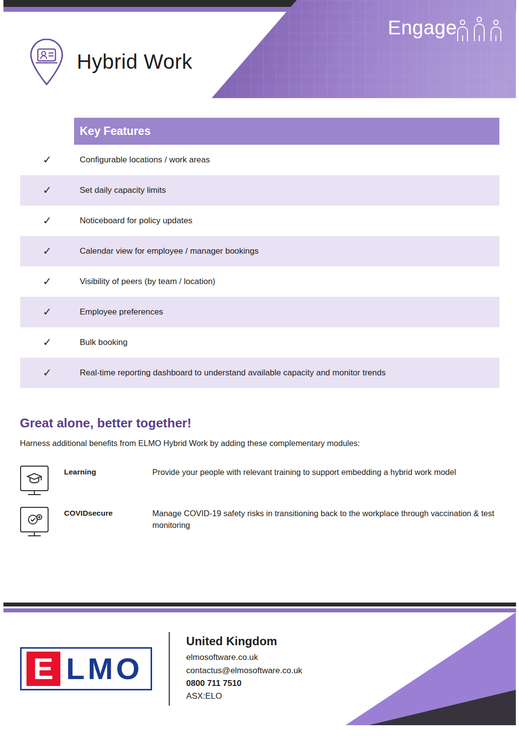Engage
Hybrid Work
Key Features
| ✓ | Configurable locations / work areas |
| ✓ | Set daily capacity limits |
| ✓ | Noticeboard for policy updates |
| ✓ | Calendar view for employee / manager bookings |
| ✓ | Visibility of peers (by team / location) |
| ✓ | Employee preferences |
| ✓ | Bulk booking |
| ✓ | Real-time reporting dashboard to understand available capacity and monitor trends |
Great alone, better together!
Harness additional benefits from ELMO Hybrid Work by adding these complementary modules:
| | Learning | Provide your people with relevant training to support embedding a hybrid work model |
| | COVIDsecure | Manage COVID-19 safety risks in transitioning back to the workplace through vaccination & test monitoring |
E LMO
United Kingdom
elmosoftware.co.uk
contactus@elmosoftware.co.uk
0800 711 7510
ASX:ELO